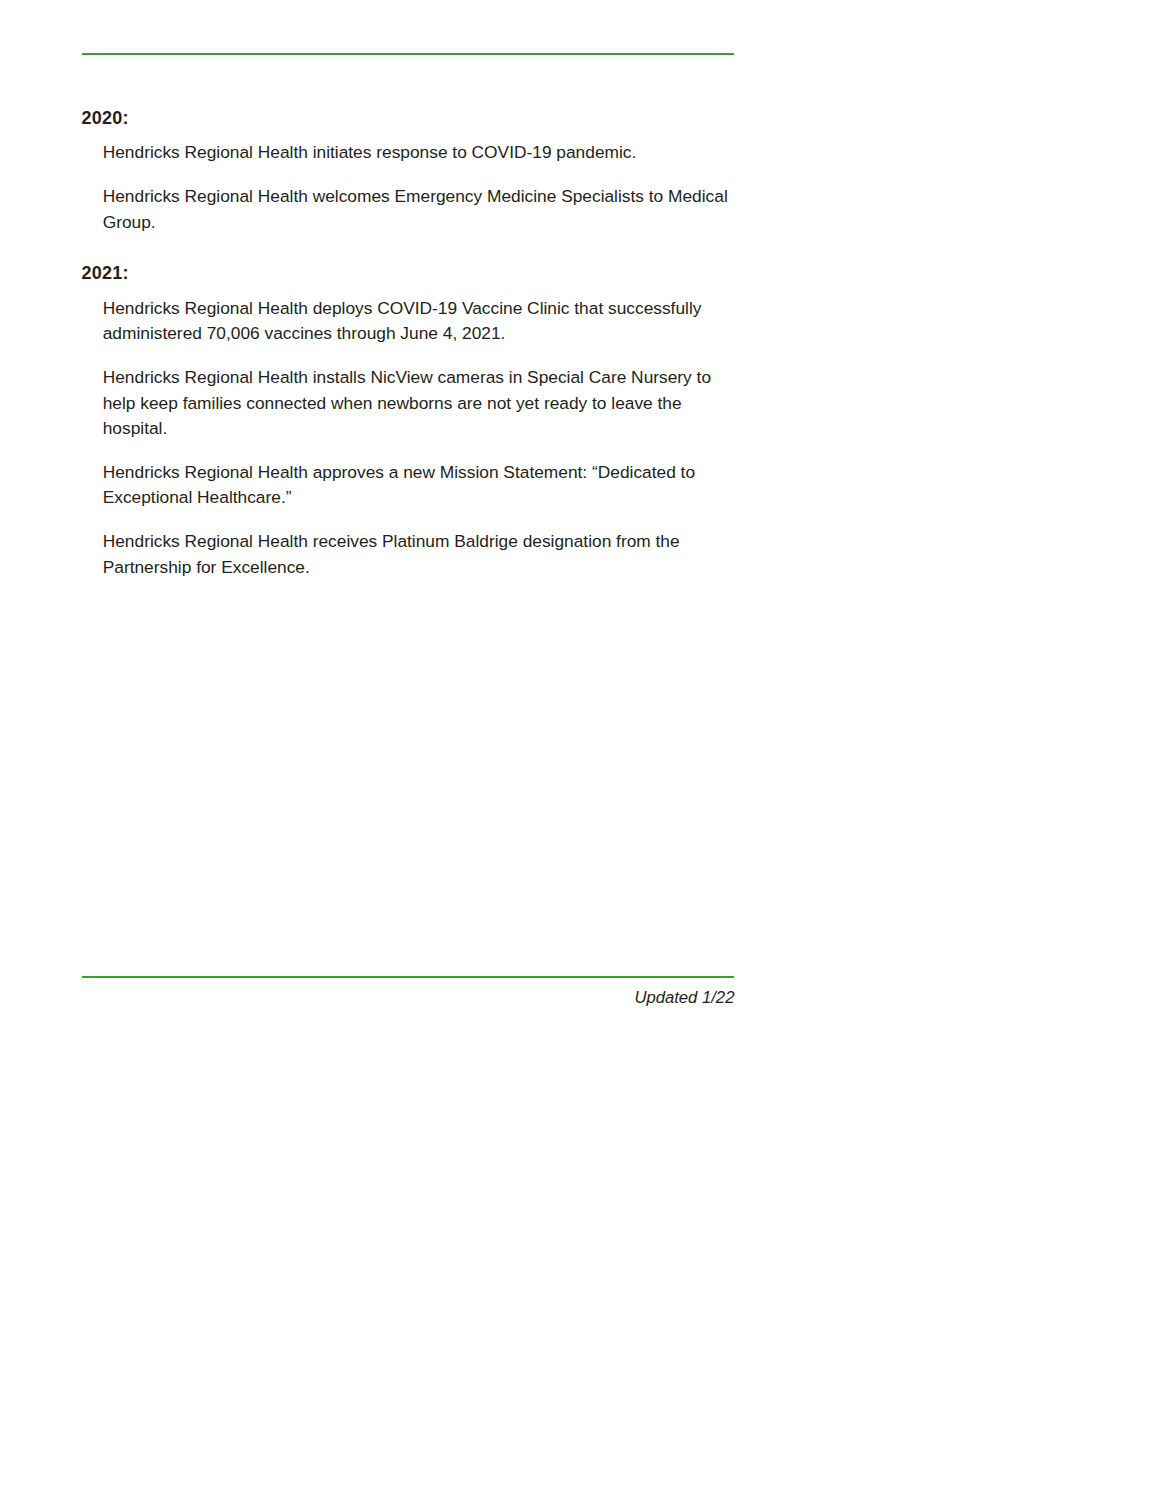2020:
Hendricks Regional Health initiates response to COVID-19 pandemic.
Hendricks Regional Health welcomes Emergency Medicine Specialists to Medical Group.
2021:
Hendricks Regional Health deploys COVID-19 Vaccine Clinic that successfully administered 70,006 vaccines through June 4, 2021.
Hendricks Regional Health installs NicView cameras in Special Care Nursery to help keep families connected when newborns are not yet ready to leave the hospital.
Hendricks Regional Health approves a new Mission Statement: “Dedicated to Exceptional Healthcare.”
Hendricks Regional Health receives Platinum Baldrige designation from the Partnership for Excellence.
Updated 1/22